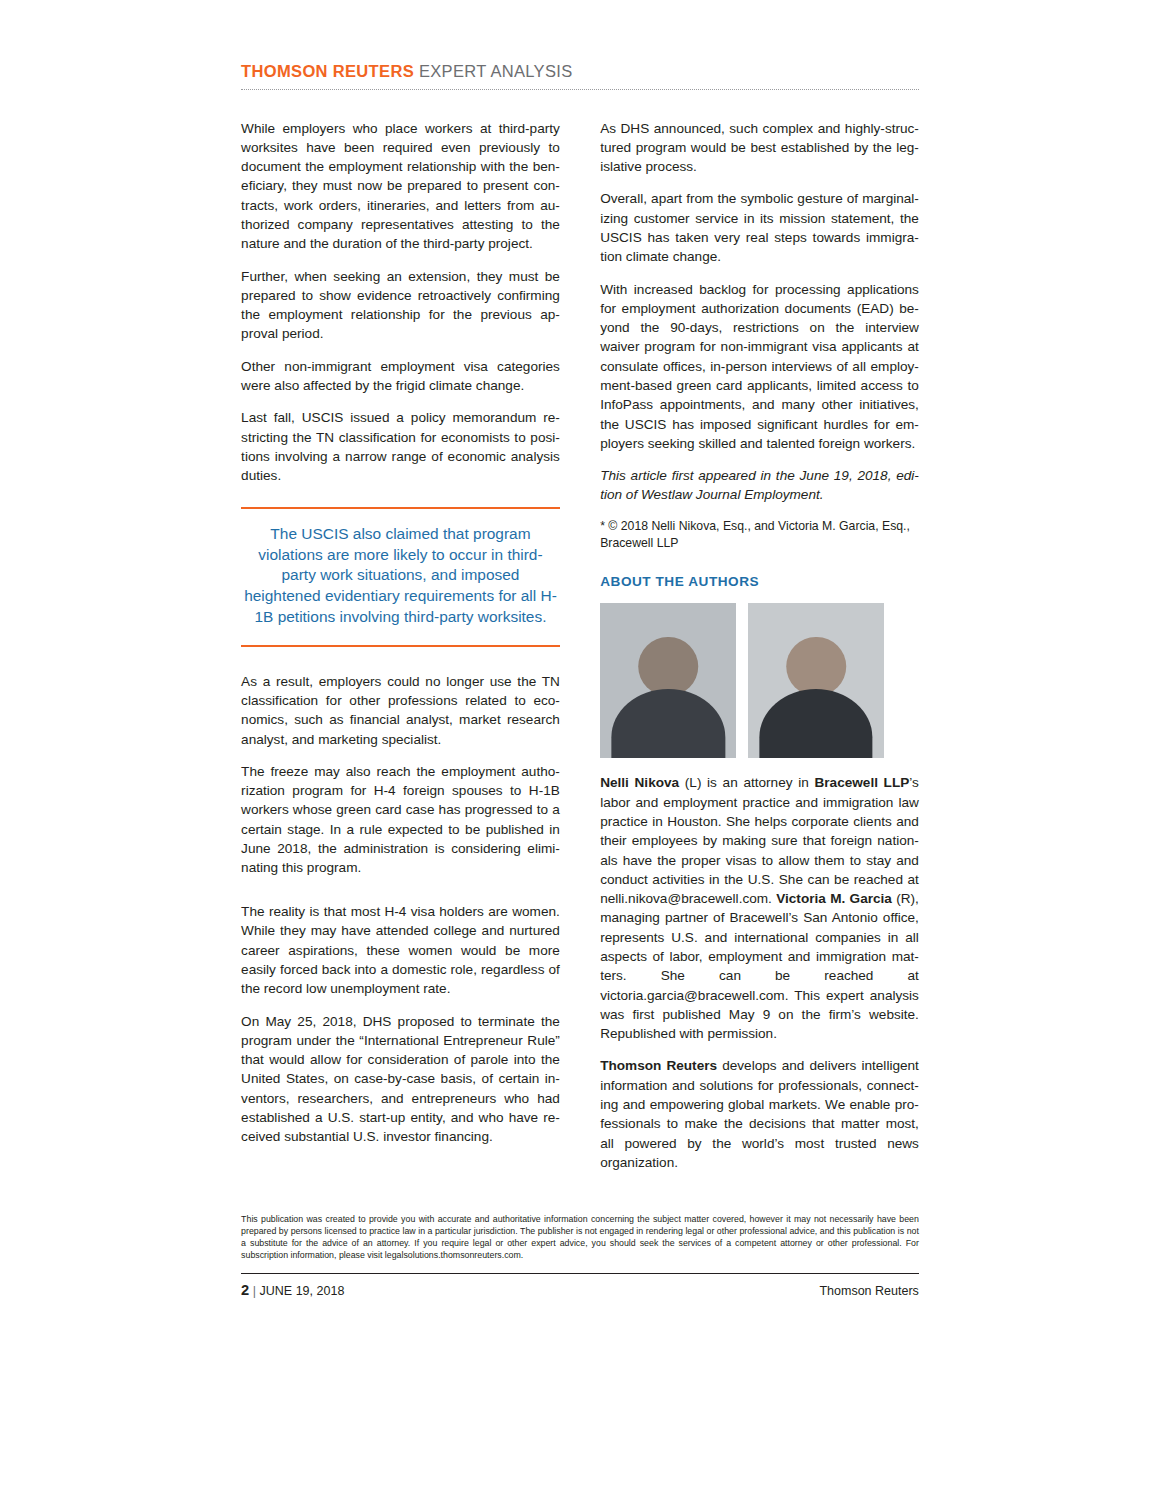THOMSON REUTERS EXPERT ANALYSIS
While employers who place workers at third-party worksites have been required even previously to document the employment relationship with the beneficiary, they must now be prepared to present contracts, work orders, itineraries, and letters from authorized company representatives attesting to the nature and the duration of the third-party project.
Further, when seeking an extension, they must be prepared to show evidence retroactively confirming the employment relationship for the previous approval period.
Other non-immigrant employment visa categories were also affected by the frigid climate change.
Last fall, USCIS issued a policy memorandum restricting the TN classification for economists to positions involving a narrow range of economic analysis duties.
The USCIS also claimed that program violations are more likely to occur in third-party work situations, and imposed heightened evidentiary requirements for all H-1B petitions involving third-party worksites.
As a result, employers could no longer use the TN classification for other professions related to economics, such as financial analyst, market research analyst, and marketing specialist.
The freeze may also reach the employment authorization program for H-4 foreign spouses to H-1B workers whose green card case has progressed to a certain stage. In a rule expected to be published in June 2018, the administration is considering eliminating this program.
The reality is that most H-4 visa holders are women. While they may have attended college and nurtured career aspirations, these women would be more easily forced back into a domestic role, regardless of the record low unemployment rate.
On May 25, 2018, DHS proposed to terminate the program under the “International Entrepreneur Rule” that would allow for consideration of parole into the United States, on case-by-case basis, of certain inventors, researchers, and entrepreneurs who had established a U.S. start-up entity, and who have received substantial U.S. investor financing.
As DHS announced, such complex and highly-structured program would be best established by the legislative process.
Overall, apart from the symbolic gesture of marginalizing customer service in its mission statement, the USCIS has taken very real steps towards immigration climate change.
With increased backlog for processing applications for employment authorization documents (EAD) beyond the 90-days, restrictions on the interview waiver program for non-immigrant visa applicants at consulate offices, in-person interviews of all employment-based green card applicants, limited access to InfoPass appointments, and many other initiatives, the USCIS has imposed significant hurdles for employers seeking skilled and talented foreign workers.
This article first appeared in the June 19, 2018, edition of Westlaw Journal Employment.
* © 2018 Nelli Nikova, Esq., and Victoria M. Garcia, Esq., Bracewell LLP
ABOUT THE AUTHORS
Nelli Nikova (L) is an attorney in Bracewell LLP’s labor and employment practice and immigration law practice in Houston. She helps corporate clients and their employees by making sure that foreign nationals have the proper visas to allow them to stay and conduct activities in the U.S. She can be reached at nelli.nikova@bracewell.com. Victoria M. Garcia (R), managing partner of Bracewell’s San Antonio office, represents U.S. and international companies in all aspects of labor, employment and immigration matters. She can be reached at victoria.garcia@bracewell.com. This expert analysis was first published May 9 on the firm’s website. Republished with permission.
Thomson Reuters develops and delivers intelligent information and solutions for professionals, connecting and empowering global markets. We enable professionals to make the decisions that matter most, all powered by the world’s most trusted news organization.
This publication was created to provide you with accurate and authoritative information concerning the subject matter covered, however it may not necessarily have been prepared by persons licensed to practice law in a particular jurisdiction. The publisher is not engaged in rendering legal or other professional advice, and this publication is not a substitute for the advice of an attorney. If you require legal or other expert advice, you should seek the services of a competent attorney or other professional. For subscription information, please visit legalsolutions.thomsonreuters.com.
2 | JUNE 19, 2018
Thomson Reuters